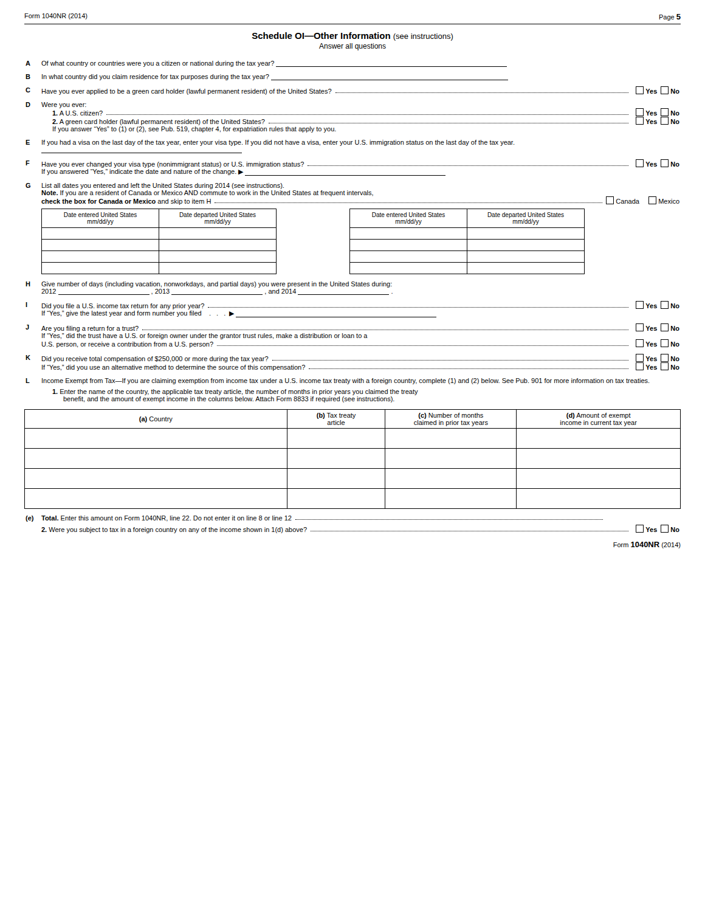Form 1040NR (2014)
Page 5
Schedule OI—Other Information (see instructions)
Answer all questions
| A | Of what country or countries were you a citizen or national during the tax year? |
| B | In what country did you claim residence for tax purposes during the tax year? |
| C | Have you ever applied to be a green card holder (lawful permanent resident) of the United States? Yes No |
| D | Were you ever: 1. A U.S. citizen? Yes No 2. A green card holder (lawful permanent resident) of the United States? Yes No If you answer “Yes” to (1) or (2), see Pub. 519, chapter 4, for expatriation rules that apply to you. |
| E | If you had a visa on the last day of the tax year, enter your visa type. If you did not have a visa, enter your U.S. immigration status on the last day of the tax year. |
| F | Have you ever changed your visa type (nonimmigrant status) or U.S. immigration status? Yes No If you answered “Yes,” indicate the date and nature of the change. ▶ |
| G | List all dates you entered and left the United States during 2014 (see instructions). Note. If you are a resident of Canada or Mexico AND commute to work in the United States at frequent intervals, check the box for Canada or Mexico and skip to item H Canada Mexico / Date entered United States mm/dd/yy / Date departed United States mm/dd/yy / / --- / --- / / Date entered United States mm/dd/yy / Date departed United States mm/dd/yy / / --- / --- / |
| H | Give number of days (including vacation, nonworkdays, and partial days) you were present in the United States during: 2012 , 2013 , and 2014 . |
| I | Did you file a U.S. income tax return for any prior year? Yes No If “Yes,” give the latest year and form number you filed . . . ▶ |
| J | Are you filing a return for a trust? Yes No If “Yes,” did the trust have a U.S. or foreign owner under the grantor trust rules, make a distribution or loan to a U.S. person, or receive a contribution from a U.S. person? Yes No |
| K | Did you receive total compensation of $250,000 or more during the tax year? Yes No If “Yes,” did you use an alternative method to determine the source of this compensation? Yes No |
| L | Income Exempt from Tax—If you are claiming exemption from income tax under a U.S. income tax treaty with a foreign country, complete (1) and (2) below. See Pub. 901 for more information on tax treaties. 1. Enter the name of the country, the applicable tax treaty article, the number of months in prior years you claimed the treaty benefit, and the amount of exempt income in the columns below. Attach Form 8833 if required (see instructions). |
| (a) Country | (b) Tax treaty article | (c) Number of months claimed in prior tax years | (d) Amount of exempt income in current tax year |
| --- | --- | --- | --- |
| (e) | Total. Enter this amount on Form 1040NR, line 22. Do not enter it on line 8 or line 12 |
| | 2. Were you subject to tax in a foreign country on any of the income shown in 1(d) above? Yes No |
Form 1040NR (2014)